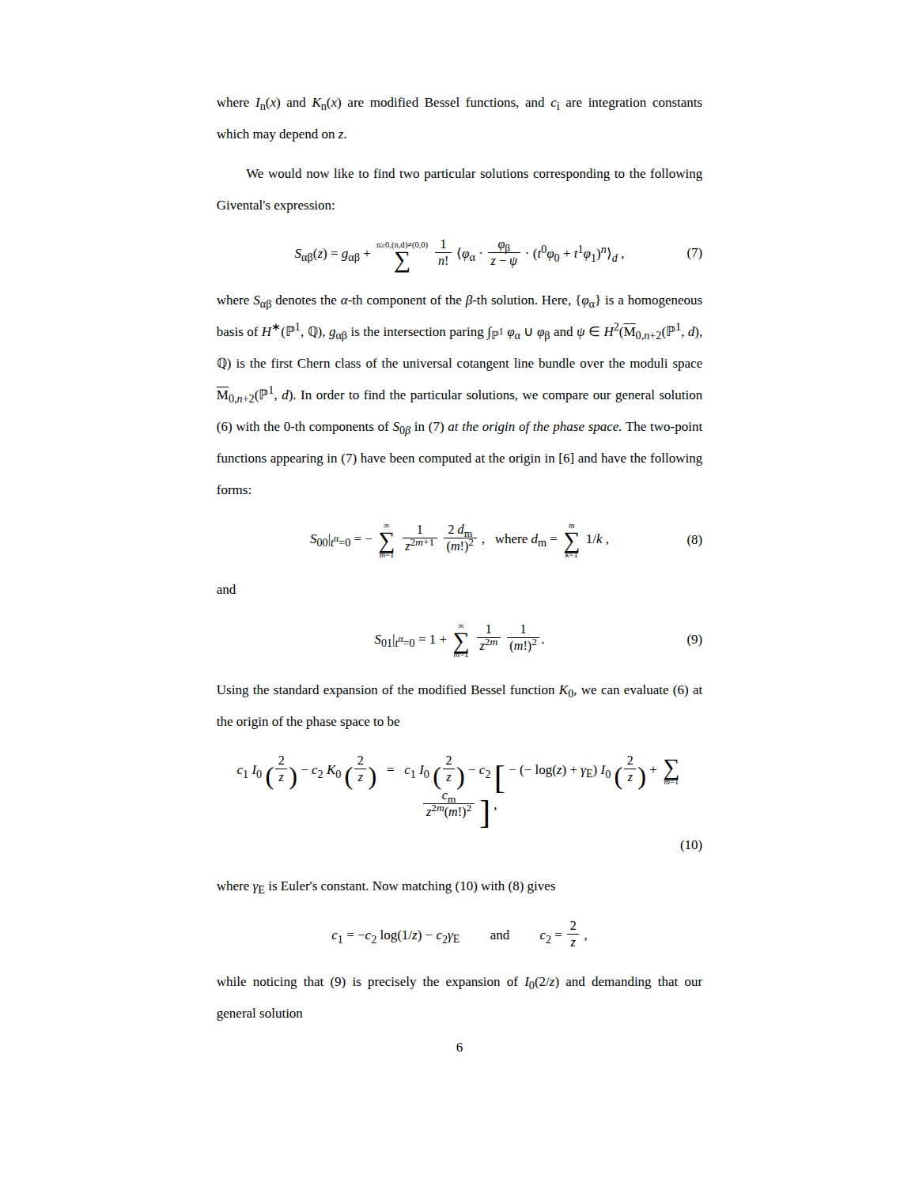where In(x) and Kn(x) are modified Bessel functions, and ci are integration constants which may depend on z.
We would now like to find two particular solutions corresponding to the following Givental's expression:
Sαβ(z) = gαβ + n≥0,(n,d)≠(0,0)∑ 1 n! ⟨φα · φβ z − ψ · (t0φ0 + t1φ1)n⟩d , (7)
where Sαβ denotes the α-th component of the β-th solution. Here, {φα} is a homogeneous basis of H∗(ℙ1, ℚ), gαβ is the intersection paring ∫ℙ1 φα ∪ φβ and ψ ∈ H2(M0,n+2(ℙ1, d), ℚ) is the first Chern class of the universal cotangent line bundle over the moduli space M0,n+2(ℙ1, d). In order to find the particular solutions, we compare our general solution (6) with the 0-th components of S0β in (7) at the origin of the phase space. The two-point functions appearing in (7) have been computed at the origin in [6] and have the following forms:
S00|tα=0 = − ∞∑m=1 1 z2m+1 2 dm(m!)2 , where dm = m∑k=1 1/k , (8)
and
S01|tα=0 = 1 + ∞∑m=1 1 z2m 1(m!)2. (9)
Using the standard expansion of the modified Bessel function K0, we can evaluate (6) at the origin of the phase space to be
c1 I0 (2 z) − c2 K0 (2 z) = c1 I0 (2 z) − c2 [ − (− log(z) + γE) I0 (2 z) + ∑m=1 cm z2m(m!)2 ] , (10)
where γE is Euler's constant. Now matching (10) with (8) gives
c1 = −c2 log(1/z) − c2γE and c2 = 2 z ,
while noticing that (9) is precisely the expansion of I0(2/z) and demanding that our general solution
6